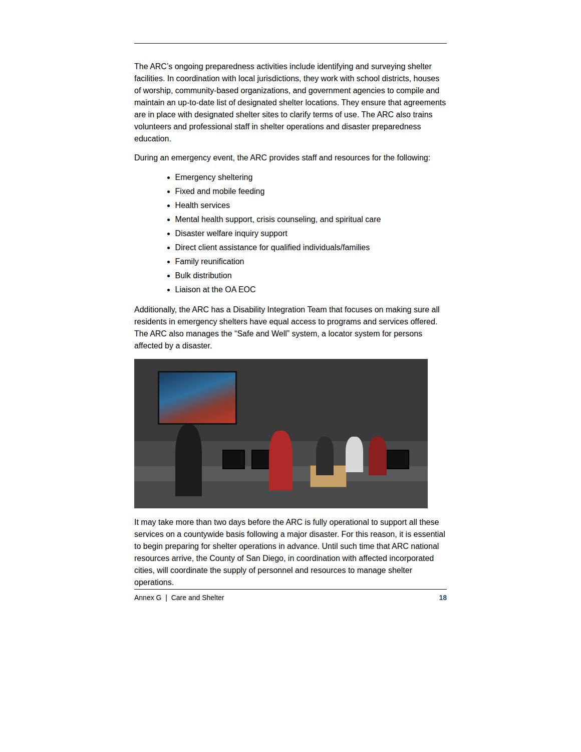The ARC’s ongoing preparedness activities include identifying and surveying shelter facilities. In coordination with local jurisdictions, they work with school districts, houses of worship, community-based organizations, and government agencies to compile and maintain an up-to-date list of designated shelter locations. They ensure that agreements are in place with designated shelter sites to clarify terms of use. The ARC also trains volunteers and professional staff in shelter operations and disaster preparedness education.
During an emergency event, the ARC provides staff and resources for the following:
Emergency sheltering
Fixed and mobile feeding
Health services
Mental health support, crisis counseling, and spiritual care
Disaster welfare inquiry support
Direct client assistance for qualified individuals/families
Family reunification
Bulk distribution
Liaison at the OA EOC
Additionally, the ARC has a Disability Integration Team that focuses on making sure all residents in emergency shelters have equal access to programs and services offered. The ARC also manages the “Safe and Well” system, a locator system for persons affected by a disaster.
It may take more than two days before the ARC is fully operational to support all these services on a countywide basis following a major disaster. For this reason, it is essential to begin preparing for shelter operations in advance. Until such time that ARC national resources arrive, the County of San Diego, in coordination with affected incorporated cities, will coordinate the supply of personnel and resources to manage shelter operations.
Annex G | Care and Shelter 18